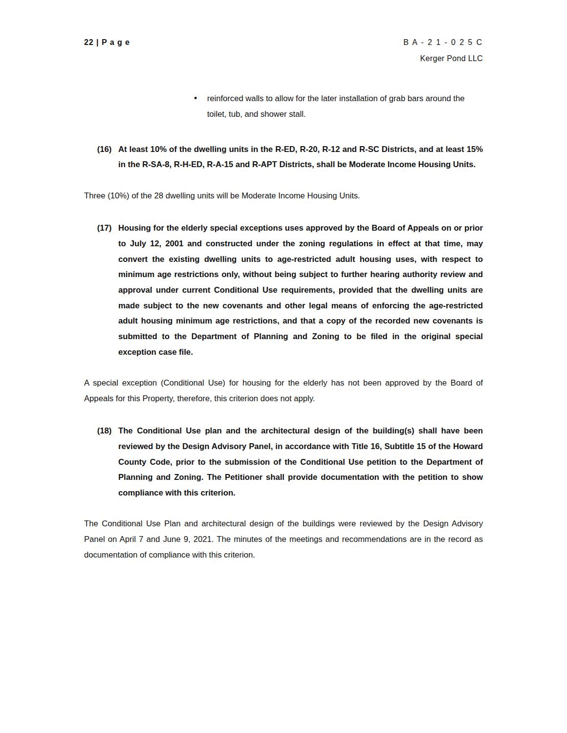22 | P a g e
B A - 2 1 - 0 2 5 C
Kerger Pond LLC
reinforced walls to allow for the later installation of grab bars around the toilet, tub, and shower stall.
(16)
At least 10% of the dwelling units in the R-ED, R-20, R-12 and R-SC Districts, and at least 15% in the R-SA-8, R-H-ED, R-A-15 and R-APT Districts, shall be Moderate Income Housing Units.
Three (10%) of the 28 dwelling units will be Moderate Income Housing Units.
(17)
Housing for the elderly special exceptions uses approved by the Board of Appeals on or prior to July 12, 2001 and constructed under the zoning regulations in effect at that time, may convert the existing dwelling units to age-restricted adult housing uses, with respect to minimum age restrictions only, without being subject to further hearing authority review and approval under current Conditional Use requirements, provided that the dwelling units are made subject to the new covenants and other legal means of enforcing the age-restricted adult housing minimum age restrictions, and that a copy of the recorded new covenants is submitted to the Department of Planning and Zoning to be filed in the original special exception case file.
A special exception (Conditional Use) for housing for the elderly has not been approved by the Board of Appeals for this Property, therefore, this criterion does not apply.
(18)
The Conditional Use plan and the architectural design of the building(s) shall have been reviewed by the Design Advisory Panel, in accordance with Title 16, Subtitle 15 of the Howard County Code, prior to the submission of the Conditional Use petition to the Department of Planning and Zoning. The Petitioner shall provide documentation with the petition to show compliance with this criterion.
The Conditional Use Plan and architectural design of the buildings were reviewed by the Design Advisory Panel on April 7 and June 9, 2021. The minutes of the meetings and recommendations are in the record as documentation of compliance with this criterion.